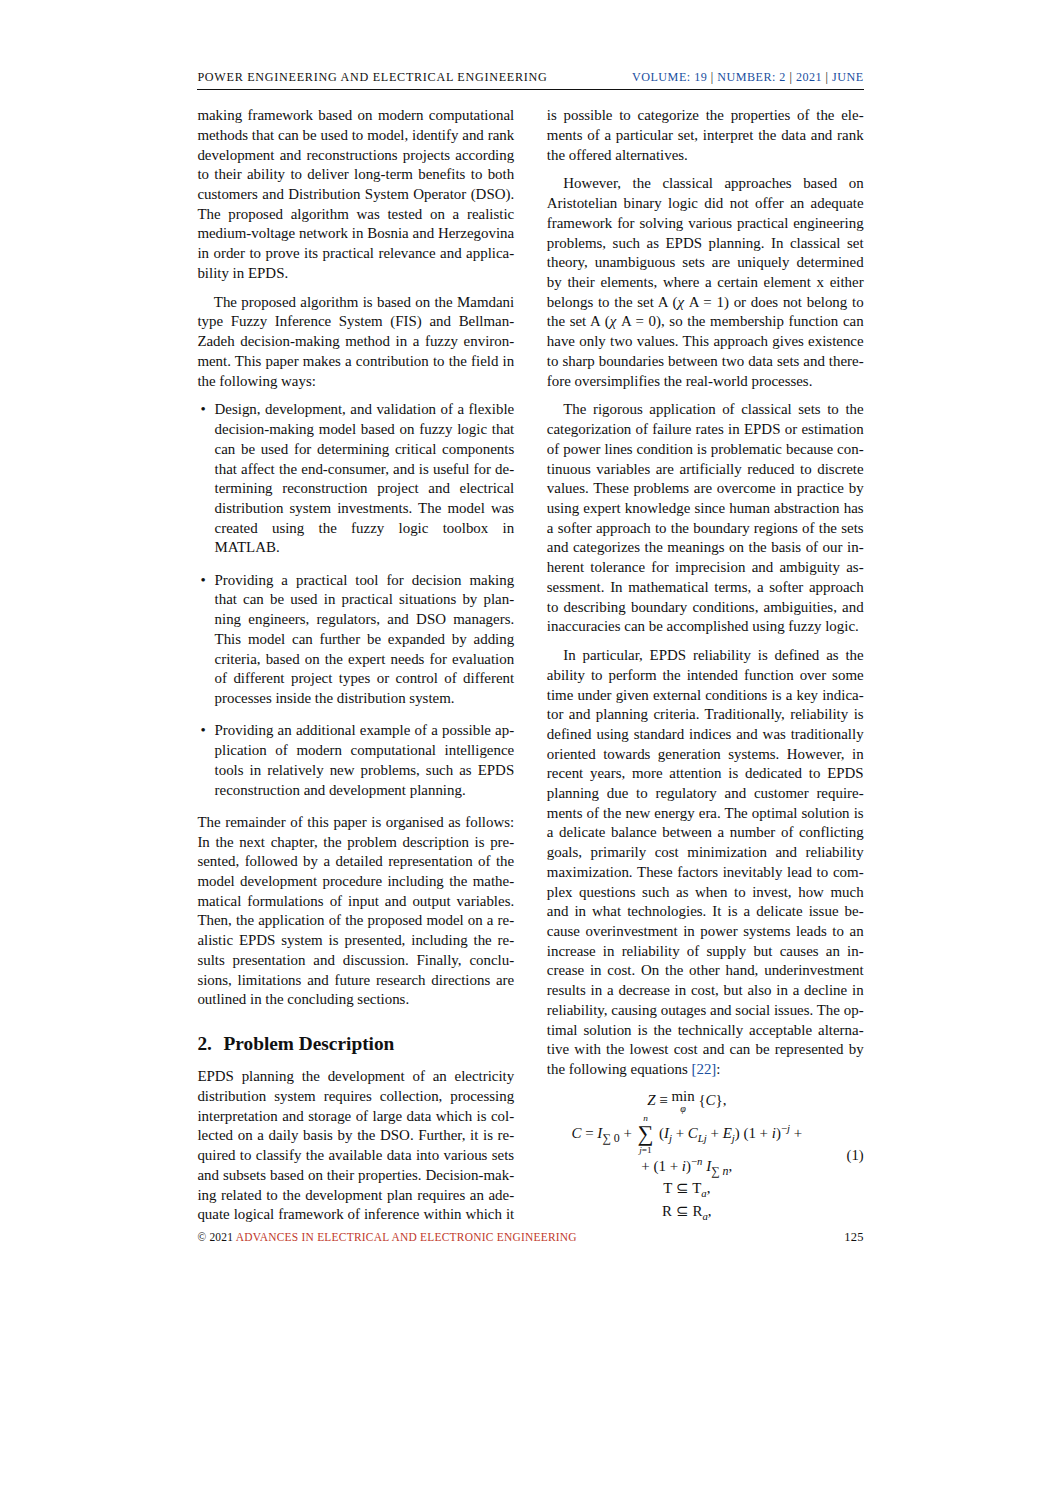Power Engineering and Electrical Engineering
Volume: 19 | Number: 2 | 2021 | June
making framework based on modern computational methods that can be used to model, identify and rank development and reconstructions projects according to their ability to deliver long-term benefits to both customers and Distribution System Operator (DSO). The proposed algorithm was tested on a realistic medium-voltage network in Bosnia and Herzegovina in order to prove its practical relevance and applicability in EPDS.
The proposed algorithm is based on the Mamdani type Fuzzy Inference System (FIS) and Bellman-Zadeh decision-making method in a fuzzy environment. This paper makes a contribution to the field in the following ways:
Design, development, and validation of a flexible decision-making model based on fuzzy logic that can be used for determining critical components that affect the end-consumer, and is useful for determining reconstruction project and electrical distribution system investments. The model was created using the fuzzy logic toolbox in MATLAB.
Providing a practical tool for decision making that can be used in practical situations by planning engineers, regulators, and DSO managers. This model can further be expanded by adding criteria, based on the expert needs for evaluation of different project types or control of different processes inside the distribution system.
Providing an additional example of a possible application of modern computational intelligence tools in relatively new problems, such as EPDS reconstruction and development planning.
The remainder of this paper is organised as follows: In the next chapter, the problem description is presented, followed by a detailed representation of the model development procedure including the mathematical formulations of input and output variables. Then, the application of the proposed model on a realistic EPDS system is presented, including the results presentation and discussion. Finally, conclusions, limitations and future research directions are outlined in the concluding sections.
2. Problem Description
EPDS planning the development of an electricity distribution system requires collection, processing interpretation and storage of large data which is collected on a daily basis by the DSO. Further, it is required to classify the available data into various sets and subsets based on their properties. Decision-making related to the development plan requires an adequate logical framework of inference within which it is possible to categorize the properties of the elements of a particular set, interpret the data and rank the offered alternatives.
However, the classical approaches based on Aristotelian binary logic did not offer an adequate framework for solving various practical engineering problems, such as EPDS planning. In classical set theory, unambiguous sets are uniquely determined by their elements, where a certain element x either belongs to the set A (χ A = 1) or does not belong to the set A (χ A = 0), so the membership function can have only two values. This approach gives existence to sharp boundaries between two data sets and therefore oversimplifies the real-world processes.
The rigorous application of classical sets to the categorization of failure rates in EPDS or estimation of power lines condition is problematic because continuous variables are artificially reduced to discrete values. These problems are overcome in practice by using expert knowledge since human abstraction has a softer approach to the boundary regions of the sets and categorizes the meanings on the basis of our inherent tolerance for imprecision and ambiguity assessment. In mathematical terms, a softer approach to describing boundary conditions, ambiguities, and inaccuracies can be accomplished using fuzzy logic.
In particular, EPDS reliability is defined as the ability to perform the intended function over some time under given external conditions is a key indicator and planning criteria. Traditionally, reliability is defined using standard indices and was traditionally oriented towards generation systems. However, in recent years, more attention is dedicated to EPDS planning due to regulatory and customer requirements of the new energy era. The optimal solution is a delicate balance between a number of conflicting goals, primarily cost minimization and reliability maximization. These factors inevitably lead to complex questions such as when to invest, how much and in what technologies. It is a delicate issue because overinvestment in power systems leads to an increase in reliability of supply but causes an increase in cost. On the other hand, underinvestment results in a decrease in cost, but also in a decline in reliability, causing outages and social issues. The optimal solution is the technically acceptable alternative with the lowest cost and can be represented by the following equations [22]:
Z ≡ min φ {C}, C = I∑ 0 + n∑j=1 (Ij + CLj + Ej) (1 + i)−j + + (1 + i)−n I∑ n, T ⊆ Ta, R ⊆ Ra,
(1)
© 2021 Advances in Electrical and Electronic Engineering
125